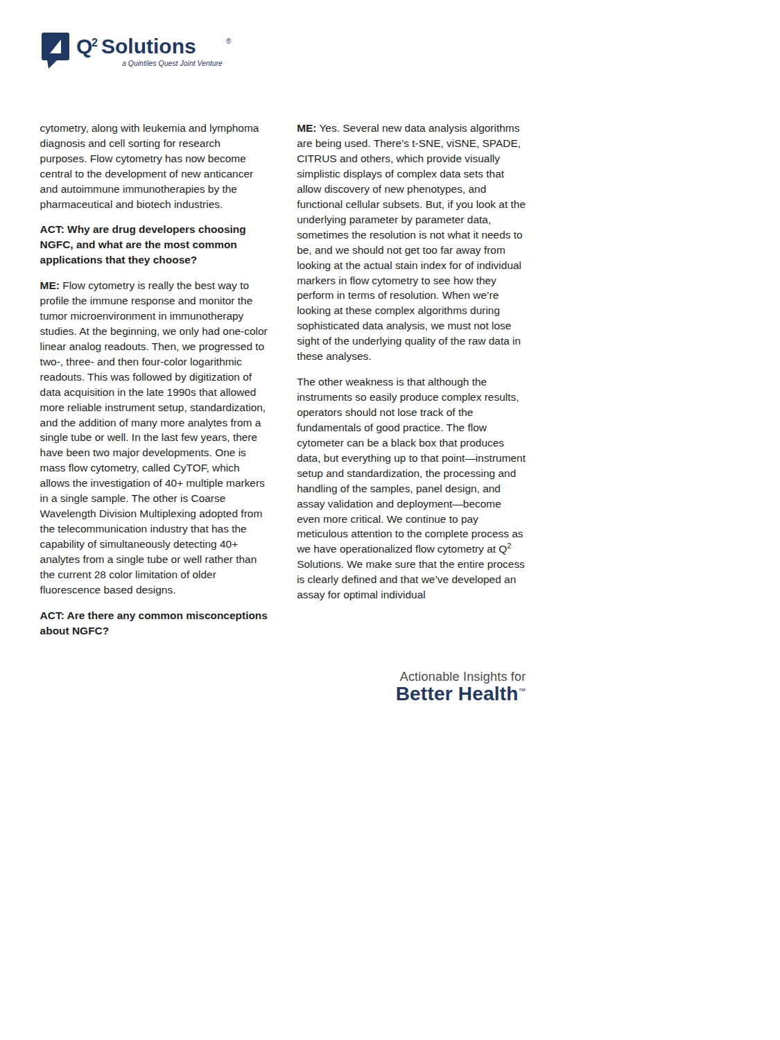Q 2 Solutions ® a Quintiles Quest Joint Venture
cytometry, along with leukemia and lymphoma diagnosis and cell sorting for research purposes. Flow cytometry has now become central to the development of new anticancer and autoimmune immunotherapies by the pharmaceutical and biotech industries.
ACT: Why are drug developers choosing NGFC, and what are the most common applications that they choose?
ME: Flow cytometry is really the best way to profile the immune response and monitor the tumor microenvironment in immunotherapy studies. At the beginning, we only had one-color linear analog readouts. Then, we progressed to two-, three- and then four-color logarithmic readouts. This was followed by digitization of data acquisition in the late 1990s that allowed more reliable instrument setup, standardization, and the addition of many more analytes from a single tube or well. In the last few years, there have been two major developments. One is mass flow cytometry, called CyTOF, which allows the investigation of 40+ multiple markers in a single sample. The other is Coarse Wavelength Division Multiplexing adopted from the telecommunication industry that has the capability of simultaneously detecting 40+ analytes from a single tube or well rather than the current 28 color limitation of older fluorescence based designs.
ACT: Are there any common misconceptions about NGFC?
ME: Yes. Several new data analysis algorithms are being used. There’s t-SNE, viSNE, SPADE, CITRUS and others, which provide visually simplistic displays of complex data sets that allow discovery of new phenotypes, and functional cellular subsets. But, if you look at the underlying parameter by parameter data, sometimes the resolution is not what it needs to be, and we should not get too far away from looking at the actual stain index for of individual markers in flow cytometry to see how they perform in terms of resolution. When we’re looking at these complex algorithms during sophisticated data analysis, we must not lose sight of the underlying quality of the raw data in these analyses.
The other weakness is that although the instruments so easily produce complex results, operators should not lose track of the fundamentals of good practice. The flow cytometer can be a black box that produces data, but everything up to that point—instrument setup and standardization, the processing and handling of the samples, panel design, and assay validation and deployment—become even more critical. We continue to pay meticulous attention to the complete process as we have operationalized flow cytometry at Q2 Solutions. We make sure that the entire process is clearly defined and that we’ve developed an assay for optimal individual
Actionable Insights for
Better Health™